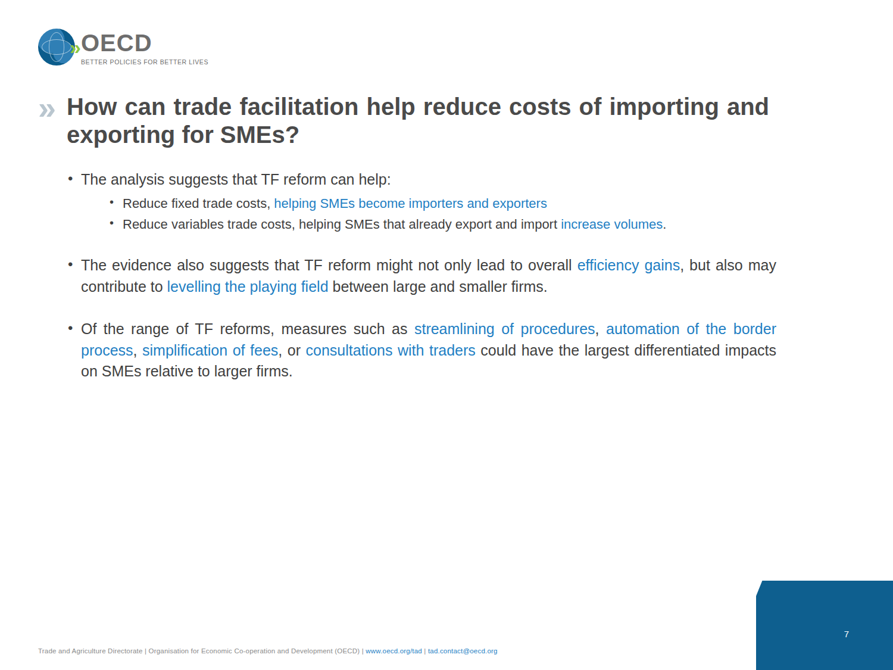»
OECD
Better policies for better lives
»
How can trade facilitation help reduce costs of importing and exporting for SMEs?
The analysis suggests that TF reform can help:
Reduce fixed trade costs, helping SMEs become importers and exporters
Reduce variables trade costs, helping SMEs that already export and import increase volumes.
The evidence also suggests that TF reform might not only lead to overall efficiency gains, but also may contribute to levelling the playing field between large and smaller firms.
Of the range of TF reforms, measures such as streamlining of procedures, automation of the border process, simplification of fees, or consultations with traders could have the largest differentiated impacts on SMEs relative to larger firms.
Trade and Agriculture Directorate | Organisation for Economic Co-operation and Development (OECD) | www.oecd.org/tad | tad.contact@oecd.org
7